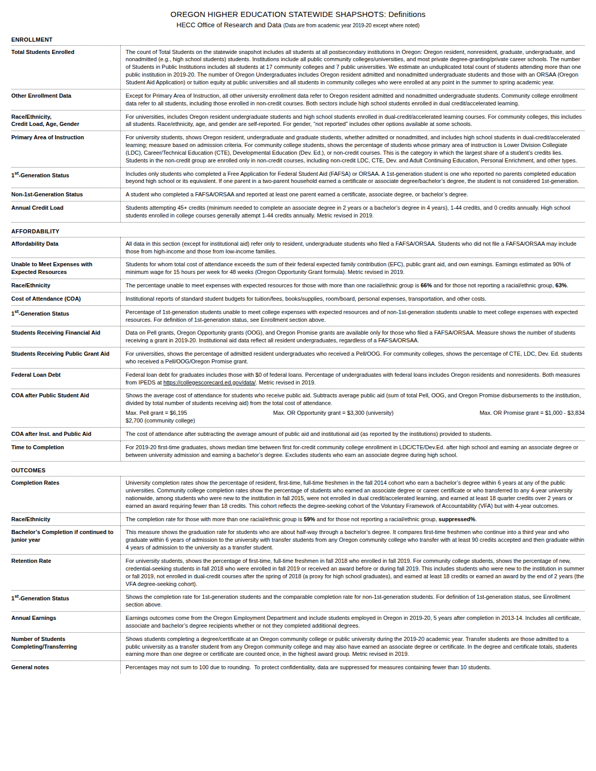OREGON HIGHER EDUCATION STATEWIDE SHAPSHOTS: Definitions
HECC Office of Research and Data (Data are from academic year 2019-20 except where noted)
| ENROLLMENT |
| Total Students Enrolled | The count of Total Students on the statewide snapshot includes all students at all postsecondary institutions in Oregon: Oregon resident, nonresident, graduate, undergraduate, and nonadmitted (e.g., high school students) students. Institutions include all public community colleges/universities, and most private degree-granting/private career schools. The number of Students in Public Institutions includes all students at 17 community colleges and 7 public universities. We estimate an unduplicated total count of students attending more than one public institution in 2019-20. The number of Oregon Undergraduates includes Oregon resident admitted and nonadmitted undergraduate students and those with an ORSAA (Oregon Student Aid Application) or tuition equity at public universities and all students in community colleges who were enrolled at any point in the summer to spring academic year. |
| Other Enrollment Data | Except for Primary Area of Instruction, all other university enrollment data refer to Oregon resident admitted and nonadmitted undergraduate students. Community college enrollment data refer to all students, including those enrolled in non-credit courses. Both sectors include high school students enrolled in dual credit/accelerated learning. |
| Race/Ethnicity, Credit Load, Age, Gender | For universities, includes Oregon resident undergraduate students and high school students enrolled in dual-credit/accelerated learning courses. For community colleges, this includes all students. Race/ethnicity, age, and gender are self-reported. For gender, “not reported” includes other options available at some schools. |
| Primary Area of Instruction | For university students, shows Oregon resident, undergraduate and graduate students, whether admitted or nonadmitted, and includes high school students in dual-credit/accelerated learning; measure based on admission criteria. For community college students, shows the percentage of students whose primary area of instruction is Lower Division Collegiate (LDC), Career/Technical Education (CTE), Developmental Education (Dev. Ed.), or non-credit courses. This is the category in which the largest share of a student’s credits lies. Students in the non-credit group are enrolled only in non-credit courses, including non-credit LDC, CTE, Dev. and Adult Continuing Education, Personal Enrichment, and other types. |
| 1 st -Generation Status | Includes only students who completed a Free Application for Federal Student Aid (FAFSA) or ORSAA. A 1st-generation student is one who reported no parents completed education beyond high school or its equivalent. If one parent in a two-parent household earned a certificate or associate degree/bachelor’s degree, the student is not considered 1st-generation. |
| Non-1st-Generation Status | A student who completed a FAFSA/ORSAA and reported at least one parent earned a certificate, associate degree, or bachelor’s degree. |
| Annual Credit Load | Students attempting 45+ credits (minimum needed to complete an associate degree in 2 years or a bachelor’s degree in 4 years), 1-44 credits, and 0 credits annually. High school students enrolled in college courses generally attempt 1-44 credits annually. Metric revised in 2019. |
| AFFORDABILITY |
| Affordability Data | All data in this section (except for institutional aid) refer only to resident, undergraduate students who filed a FAFSA/ORSAA. Students who did not file a FAFSA/ORSAA may include those from high-income and those from low-income families. |
| Unable to Meet Expenses with Expected Resources | Students for whom total cost of attendance exceeds the sum of their federal expected family contribution (EFC), public grant aid, and own earnings. Earnings estimated as 90% of minimum wage for 15 hours per week for 48 weeks (Oregon Opportunity Grant formula). Metric revised in 2019. |
| Race/Ethnicity | The percentage unable to meet expenses with expected resources for those with more than one racial/ethnic group is 66% and for those not reporting a racial/ethnic group, 63% . |
| Cost of Attendance (COA) | Institutional reports of standard student budgets for tuition/fees, books/supplies, room/board, personal expenses, transportation, and other costs. |
| 1 st -Generation Status | Percentage of 1st-generation students unable to meet college expenses with expected resources and of non-1st-generation students unable to meet college expenses with expected resources. For definition of 1st-generation status, see Enrollment section above. |
| Students Receiving Financial Aid | Data on Pell grants, Oregon Opportunity grants (OOG), and Oregon Promise grants are available only for those who filed a FAFSA/ORSAA. Measure shows the number of students receiving a grant in 2019-20. Institutional aid data reflect all resident undergraduates, regardless of a FAFSA/ORSAA. |
| Students Receiving Public Grant Aid | For universities, shows the percentage of admitted resident undergraduates who received a Pell/OOG. For community colleges, shows the percentage of CTE, LDC, Dev. Ed. students who received a Pell/OOG/Oregon Promise grant. |
| Federal Loan Debt | Federal loan debt for graduates includes those with $0 of federal loans. Percentage of undergraduates with federal loans includes Oregon residents and nonresidents. Both measures from IPEDS at https://collegescorecard.ed.gov/data/ . Metric revised in 2019. |
| COA after Public Student Aid | Shows the average cost of attendance for students who receive public aid. Subtracts average public aid (sum of total Pell, OOG, and Oregon Promise disbursements to the institution, divided by total number of students receiving aid) from the total cost of attendance. Max. Pell grant = $6,195 Max. OR Opportunity grant = $3,300 (university) Max. OR Promise grant = $1,000 - $3,834 $2,700 (community college) |
| COA after Inst. and Public Aid | The cost of attendance after subtracting the average amount of public aid and institutional aid (as reported by the institutions) provided to students. |
| Time to Completion | For 2019-20 first-time graduates, shows median time between first for-credit community college enrollment in LDC/CTE/Dev.Ed. after high school and earning an associate degree or between university admission and earning a bachelor’s degree. Excludes students who earn an associate degree during high school. |
| OUTCOMES |
| Completion Rates | University completion rates show the percentage of resident, first-time, full-time freshmen in the fall 2014 cohort who earn a bachelor’s degree within 6 years at any of the public universities. Community college completion rates show the percentage of students who earned an associate degree or career certificate or who transferred to any 4-year university nationwide, among students who were new to the institution in fall 2015, were not enrolled in dual credit/accelerated learning, and earned at least 18 quarter credits over 2 years or earned an award requiring fewer than 18 credits. This cohort reflects the degree-seeking cohort of the Voluntary Framework of Accountability (VFA) but with 4-year outcomes. |
| Race/Ethnicity | The completion rate for those with more than one racial/ethnic group is 59% and for those not reporting a racial/ethnic group, suppressed% . |
| Bachelor’s Completion if continued to junior year | This measure shows the graduation rate for students who are about half-way through a bachelor’s degree. It compares first-time freshmen who continue into a third year and who graduate within 6 years of admission to the university with transfer students from any Oregon community college who transfer with at least 90 credits accepted and then graduate within 4 years of admission to the university as a transfer student. |
| Retention Rate | For university students, shows the percentage of first-time, full-time freshmen in fall 2018 who enrolled in fall 2019. For community college students, shows the percentage of new, credential-seeking students in fall 2018 who were enrolled in fall 2019 or received an award before or during fall 2019. This includes students who were new to the institution in summer or fall 2019, not enrolled in dual-credit courses after the spring of 2018 (a proxy for high school graduates), and earned at least 18 credits or earned an award by the end of 2 years (the VFA degree-seeking cohort). |
| 1 st -Generation Status | Shows the completion rate for 1st-generation students and the comparable completion rate for non-1st-generation students. For definition of 1st-generation status, see Enrollment section above. |
| Annual Earnings | Earnings outcomes come from the Oregon Employment Department and include students employed in Oregon in 2019-20, 5 years after completion in 2013-14. Includes all certificate, associate and bachelor’s degree recipients whether or not they completed additional degrees. |
| Number of Students Completing/Transferring | Shows students completing a degree/certificate at an Oregon community college or public university during the 2019-20 academic year. Transfer students are those admitted to a public university as a transfer student from any Oregon community college and may also have earned an associate degree or certificate. In the degree and certificate totals, students earning more than one degree or certificate are counted once, in the highest award group. Metric revised in 2019. |
| General notes | Percentages may not sum to 100 due to rounding. To protect confidentiality, data are suppressed for measures containing fewer than 10 students. |